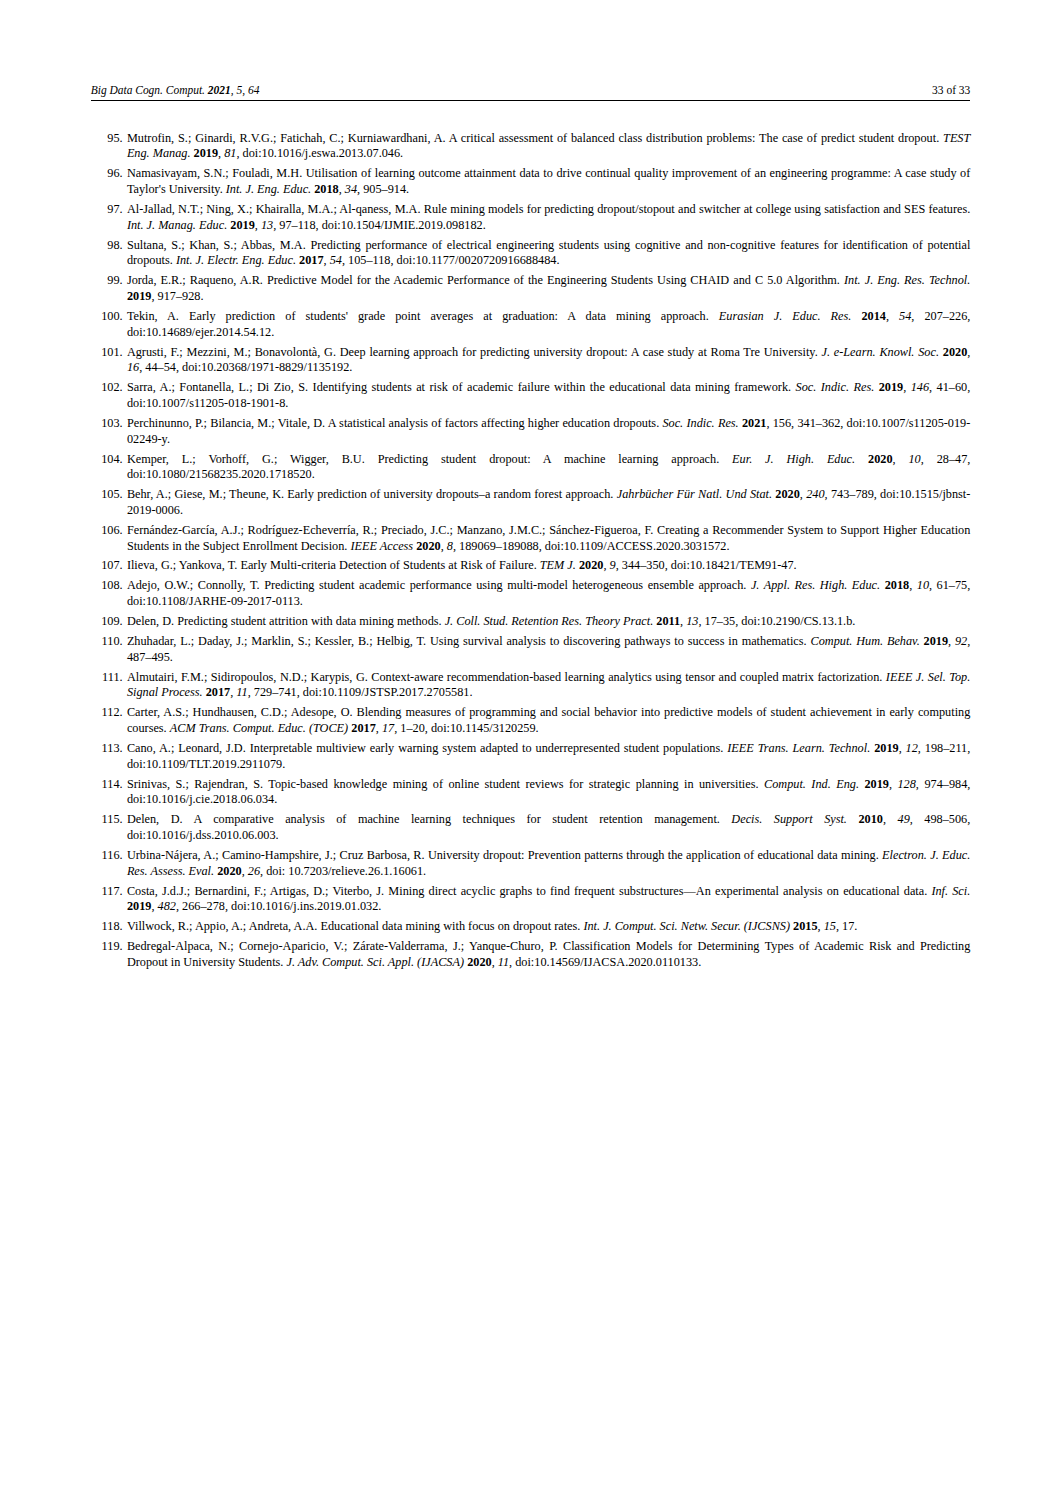Big Data Cogn. Comput. 2021, 5, 64 33 of 33
95. Mutrofin, S.; Ginardi, R.V.G.; Fatichah, C.; Kurniawardhani, A. A critical assessment of balanced class distribution problems: The case of predict student dropout. TEST Eng. Manag. 2019, 81, doi:10.1016/j.eswa.2013.07.046.
96. Namasivayam, S.N.; Fouladi, M.H. Utilisation of learning outcome attainment data to drive continual quality improvement of an engineering programme: A case study of Taylor's University. Int. J. Eng. Educ. 2018, 34, 905–914.
97. Al-Jallad, N.T.; Ning, X.; Khairalla, M.A.; Al-qaness, M.A. Rule mining models for predicting dropout/stopout and switcher at college using satisfaction and SES features. Int. J. Manag. Educ. 2019, 13, 97–118, doi:10.1504/IJMIE.2019.098182.
98. Sultana, S.; Khan, S.; Abbas, M.A. Predicting performance of electrical engineering students using cognitive and non-cognitive features for identification of potential dropouts. Int. J. Electr. Eng. Educ. 2017, 54, 105–118, doi:10.1177/0020720916688484.
99. Jorda, E.R.; Raqueno, A.R. Predictive Model for the Academic Performance of the Engineering Students Using CHAID and C 5.0 Algorithm. Int. J. Eng. Res. Technol. 2019, 917–928.
100. Tekin, A. Early prediction of students' grade point averages at graduation: A data mining approach. Eurasian J. Educ. Res. 2014, 54, 207–226, doi:10.14689/ejer.2014.54.12.
101. Agrusti, F.; Mezzini, M.; Bonavolontà, G. Deep learning approach for predicting university dropout: A case study at Roma Tre University. J. e-Learn. Knowl. Soc. 2020, 16, 44–54, doi:10.20368/1971-8829/1135192.
102. Sarra, A.; Fontanella, L.; Di Zio, S. Identifying students at risk of academic failure within the educational data mining framework. Soc. Indic. Res. 2019, 146, 41–60, doi:10.1007/s11205-018-1901-8.
103. Perchinunno, P.; Bilancia, M.; Vitale, D. A statistical analysis of factors affecting higher education dropouts. Soc. Indic. Res. 2021, 156, 341–362, doi:10.1007/s11205-019-02249-y.
104. Kemper, L.; Vorhoff, G.; Wigger, B.U. Predicting student dropout: A machine learning approach. Eur. J. High. Educ. 2020, 10, 28–47, doi:10.1080/21568235.2020.1718520.
105. Behr, A.; Giese, M.; Theune, K. Early prediction of university dropouts–a random forest approach. Jahrbücher Für Natl. Und Stat. 2020, 240, 743–789, doi:10.1515/jbnst-2019-0006.
106. Fernández-García, A.J.; Rodríguez-Echeverría, R.; Preciado, J.C.; Manzano, J.M.C.; Sánchez-Figueroa, F. Creating a Recommender System to Support Higher Education Students in the Subject Enrollment Decision. IEEE Access 2020, 8, 189069–189088, doi:10.1109/ACCESS.2020.3031572.
107. Ilieva, G.; Yankova, T. Early Multi-criteria Detection of Students at Risk of Failure. TEM J. 2020, 9, 344–350, doi:10.18421/TEM91-47.
108. Adejo, O.W.; Connolly, T. Predicting student academic performance using multi-model heterogeneous ensemble approach. J. Appl. Res. High. Educ. 2018, 10, 61–75, doi:10.1108/JARHE-09-2017-0113.
109. Delen, D. Predicting student attrition with data mining methods. J. Coll. Stud. Retention Res. Theory Pract. 2011, 13, 17–35, doi:10.2190/CS.13.1.b.
110. Zhuhadar, L.; Daday, J.; Marklin, S.; Kessler, B.; Helbig, T. Using survival analysis to discovering pathways to success in mathematics. Comput. Hum. Behav. 2019, 92, 487–495.
111. Almutairi, F.M.; Sidiropoulos, N.D.; Karypis, G. Context-aware recommendation-based learning analytics using tensor and coupled matrix factorization. IEEE J. Sel. Top. Signal Process. 2017, 11, 729–741, doi:10.1109/JSTSP.2017.2705581.
112. Carter, A.S.; Hundhausen, C.D.; Adesope, O. Blending measures of programming and social behavior into predictive models of student achievement in early computing courses. ACM Trans. Comput. Educ. (TOCE) 2017, 17, 1–20, doi:10.1145/3120259.
113. Cano, A.; Leonard, J.D. Interpretable multiview early warning system adapted to underrepresented student populations. IEEE Trans. Learn. Technol. 2019, 12, 198–211, doi:10.1109/TLT.2019.2911079.
114. Srinivas, S.; Rajendran, S. Topic-based knowledge mining of online student reviews for strategic planning in universities. Comput. Ind. Eng. 2019, 128, 974–984, doi:10.1016/j.cie.2018.06.034.
115. Delen, D. A comparative analysis of machine learning techniques for student retention management. Decis. Support Syst. 2010, 49, 498–506, doi:10.1016/j.dss.2010.06.003.
116. Urbina-Nájera, A.; Camino-Hampshire, J.; Cruz Barbosa, R. University dropout: Prevention patterns through the application of educational data mining. Electron. J. Educ. Res. Assess. Eval. 2020, 26, doi: 10.7203/relieve.26.1.16061.
117. Costa, J.d.J.; Bernardini, F.; Artigas, D.; Viterbo, J. Mining direct acyclic graphs to find frequent substructures—An experimental analysis on educational data. Inf. Sci. 2019, 482, 266–278, doi:10.1016/j.ins.2019.01.032.
118. Villwock, R.; Appio, A.; Andreta, A.A. Educational data mining with focus on dropout rates. Int. J. Comput. Sci. Netw. Secur. (IJCSNS) 2015, 15, 17.
119. Bedregal-Alpaca, N.; Cornejo-Aparicio, V.; Zárate-Valderrama, J.; Yanque-Churo, P. Classification Models for Determining Types of Academic Risk and Predicting Dropout in University Students. J. Adv. Comput. Sci. Appl. (IJACSA) 2020, 11, doi:10.14569/IJACSA.2020.0110133.